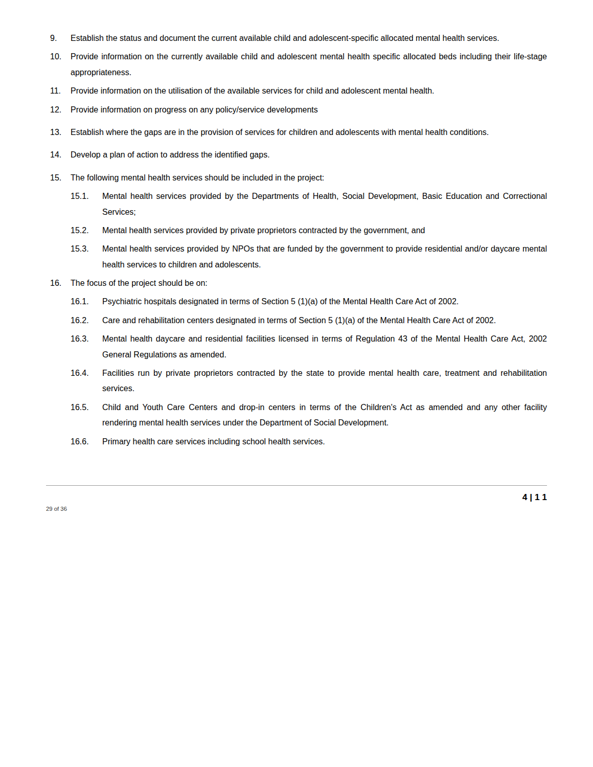Establish the status and document the current available child and adolescent-specific allocated mental health services.
Provide information on the currently available child and adolescent mental health specific allocated beds including their life-stage appropriateness.
Provide information on the utilisation of the available services for child and adolescent mental health.
Provide information on progress on any policy/service developments
Establish where the gaps are in the provision of services for children and adolescents with mental health conditions.
Develop a plan of action to address the identified gaps.
The following mental health services should be included in the project:
15.1. Mental health services provided by the Departments of Health, Social Development, Basic Education and Correctional Services;
15.2. Mental health services provided by private proprietors contracted by the government, and
15.3. Mental health services provided by NPOs that are funded by the government to provide residential and/or daycare mental health services to children and adolescents.
The focus of the project should be on:
16.1. Psychiatric hospitals designated in terms of Section 5 (1)(a) of the Mental Health Care Act of 2002.
16.2. Care and rehabilitation centers designated in terms of Section 5 (1)(a) of the Mental Health Care Act of 2002.
16.3. Mental health daycare and residential facilities licensed in terms of Regulation 43 of the Mental Health Care Act, 2002 General Regulations as amended.
16.4. Facilities run by private proprietors contracted by the state to provide mental health care, treatment and rehabilitation services.
16.5. Child and Youth Care Centers and drop-in centers in terms of the Children's Act as amended and any other facility rendering mental health services under the Department of Social Development.
16.6. Primary health care services including school health services.
4 | 1 1
29 of 36